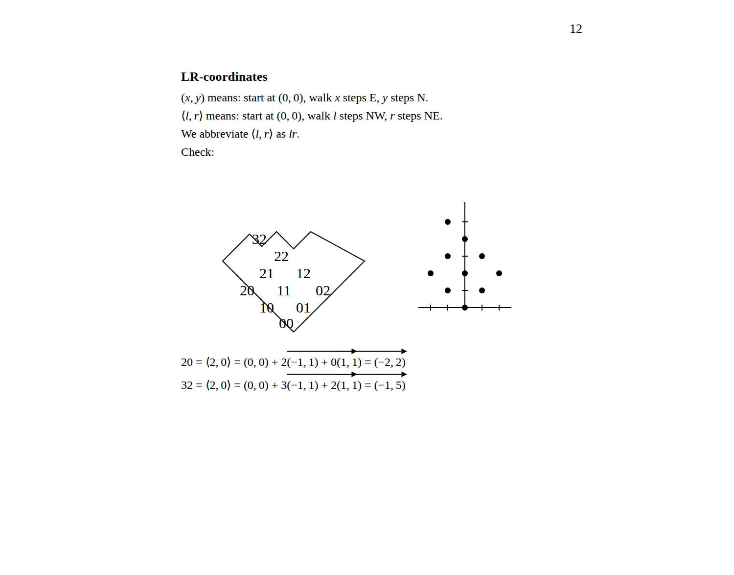12
LR-coordinates
(x, y) means: start at (0, 0), walk x steps E, y steps N.
⟨l, r⟩ means: start at (0, 0), walk l steps NW, r steps NE.
We abbreviate ⟨l, r⟩ as lr.
Check:
32 22 21 12 20 11 02 10 01 00
20 = ⟨2, 0⟩ = (0, 0) + 2(−1, 1) + 0(1, 1) = (−2, 2)
32 = ⟨2, 0⟩ = (0, 0) + 3(−1, 1) + 2(1, 1) = (−1, 5)